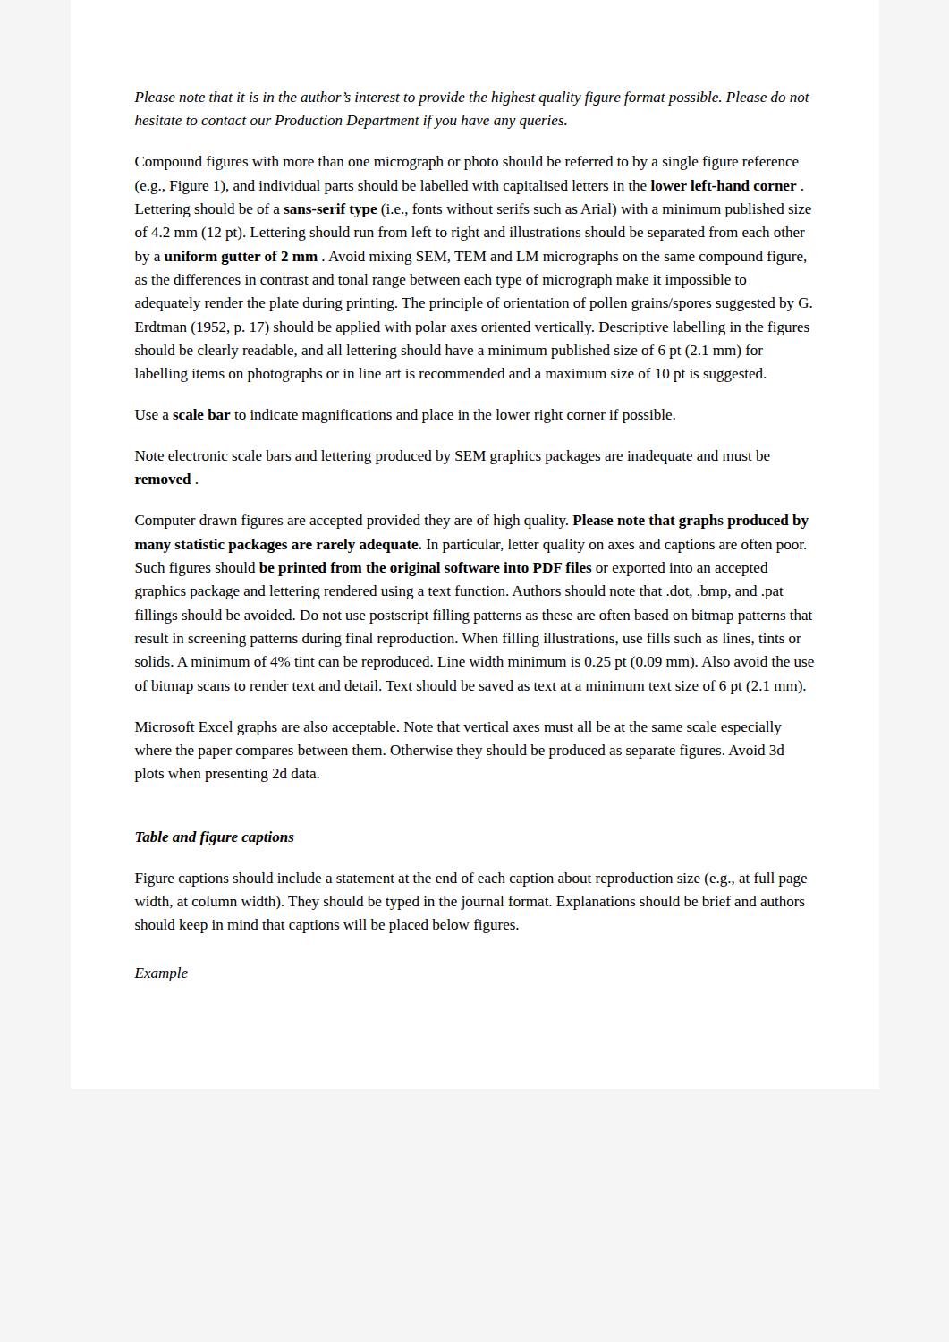Please note that it is in the author’s interest to provide the highest quality figure format possible. Please do not hesitate to contact our Production Department if you have any queries.
Compound figures with more than one micrograph or photo should be referred to by a single figure reference (e.g., Figure 1), and individual parts should be labelled with capitalised letters in the lower left-hand corner . Lettering should be of a sans-serif type (i.e., fonts without serifs such as Arial) with a minimum published size of 4.2 mm (12 pt). Lettering should run from left to right and illustrations should be separated from each other by a uniform gutter of 2 mm . Avoid mixing SEM, TEM and LM micrographs on the same compound figure, as the differences in contrast and tonal range between each type of micrograph make it impossible to adequately render the plate during printing. The principle of orientation of pollen grains/spores suggested by G. Erdtman (1952, p. 17) should be applied with polar axes oriented vertically. Descriptive labelling in the figures should be clearly readable, and all lettering should have a minimum published size of 6 pt (2.1 mm) for labelling items on photographs or in line art is recommended and a maximum size of 10 pt is suggested.
Use a scale bar to indicate magnifications and place in the lower right corner if possible.
Note electronic scale bars and lettering produced by SEM graphics packages are inadequate and must be removed .
Computer drawn figures are accepted provided they are of high quality. Please note that graphs produced by many statistic packages are rarely adequate. In particular, letter quality on axes and captions are often poor. Such figures should be printed from the original software into PDF files or exported into an accepted graphics package and lettering rendered using a text function. Authors should note that .dot, .bmp, and .pat fillings should be avoided. Do not use postscript filling patterns as these are often based on bitmap patterns that result in screening patterns during final reproduction. When filling illustrations, use fills such as lines, tints or solids. A minimum of 4% tint can be reproduced. Line width minimum is 0.25 pt (0.09 mm). Also avoid the use of bitmap scans to render text and detail. Text should be saved as text at a minimum text size of 6 pt (2.1 mm).
Microsoft Excel graphs are also acceptable. Note that vertical axes must all be at the same scale especially where the paper compares between them. Otherwise they should be produced as separate figures. Avoid 3d plots when presenting 2d data.
Table and figure captions
Figure captions should include a statement at the end of each caption about reproduction size (e.g., at full page width, at column width). They should be typed in the journal format. Explanations should be brief and authors should keep in mind that captions will be placed below figures.
Example